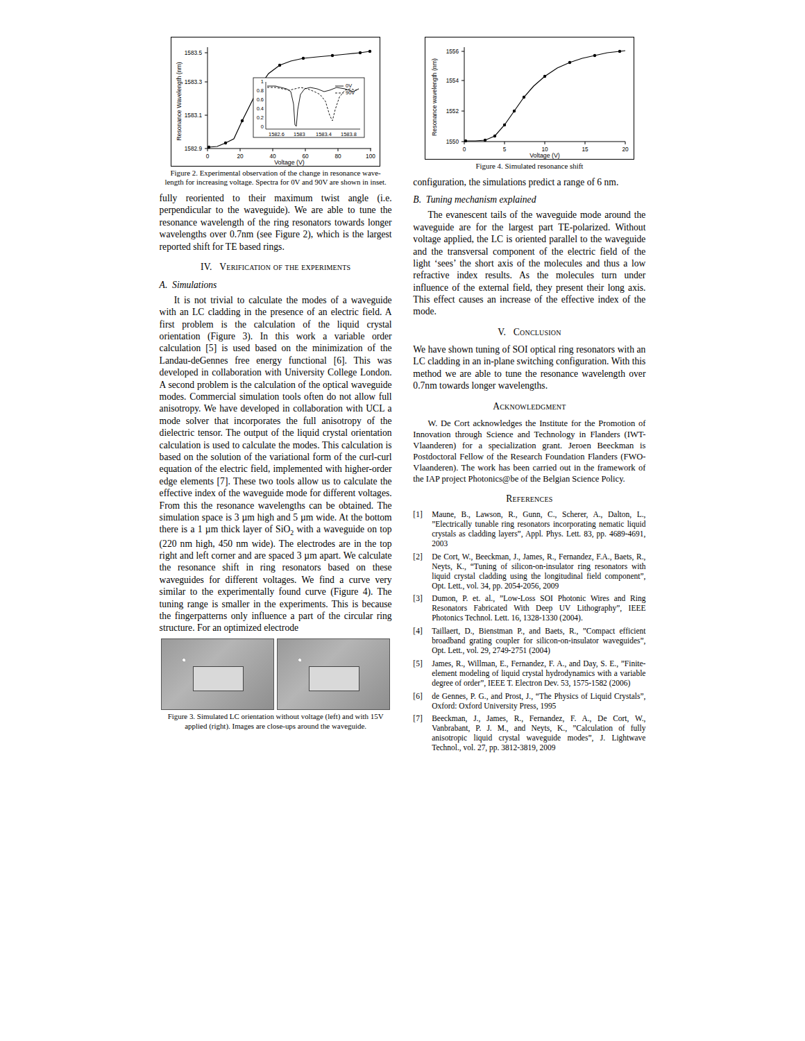1582.9 1583.1 1583.3 1583.5 0 20 40 60 80 100 Voltage (V) Resonance Wavelength (nm) 1 0.8 0.6 0.4 0.2 0 1582.6 1583 1583.4 1583.8 0V 90V
Figure 2. Experimental observation of the change in resonance wave-
length for increasing voltage. Spectra for 0V and 90V are shown in inset.
fully reoriented to their maximum twist angle (i.e. perpendicular to the waveguide). We are able to tune the resonance wavelength of the ring resonators towards longer wavelengths over 0.7nm (see Figure 2), which is the largest reported shift for TE based rings.
IV. Verification of the experiments
A. Simulations
It is not trivial to calculate the modes of a waveguide with an LC cladding in the presence of an electric field. A first problem is the calculation of the liquid crystal orientation (Figure 3). In this work a variable order calculation [5] is used based on the minimization of the Landau-deGennes free energy functional [6]. This was developed in collaboration with University College London. A second problem is the calculation of the optical waveguide modes. Commercial simulation tools often do not allow full anisotropy. We have developed in collaboration with UCL a mode solver that incorporates the full anisotropy of the dielectric tensor. The output of the liquid crystal orientation calculation is used to calculate the modes. This calculation is based on the solution of the variational form of the curl-curl equation of the electric field, implemented with higher-order edge elements [7]. These two tools allow us to calculate the effective index of the waveguide mode for different voltages. From this the resonance wavelengths can be obtained. The simulation space is 3 µm high and 5 µm wide. At the bottom there is a 1 µm thick layer of SiO2 with a waveguide on top (220 nm high, 450 nm wide). The electrodes are in the top right and left corner and are spaced 3 µm apart. We calculate the resonance shift in ring resonators based on these waveguides for different voltages. We find a curve very similar to the experimentally found curve (Figure 4). The tuning range is smaller in the experiments. This is because the fingerpatterns only influence a part of the circular ring structure. For an optimized electrode
Figure 3. Simulated LC orientation without voltage (left) and with 15V
applied (right). Images are close-ups around the waveguide.
1550 1552 1554 1556 0 5 10 15 20 Voltage (V) Resonance wavelength (nm)
Figure 4. Simulated resonance shift
configuration, the simulations predict a range of 6 nm.
B. Tuning mechanism explained
The evanescent tails of the waveguide mode around the waveguide are for the largest part TE-polarized. Without voltage applied, the LC is oriented parallel to the waveguide and the transversal component of the electric field of the light ‘sees’ the short axis of the molecules and thus a low refractive index results. As the molecules turn under influence of the external field, they present their long axis. This effect causes an increase of the effective index of the mode.
V. Conclusion
We have shown tuning of SOI optical ring resonators with an LC cladding in an in-plane switching configuration. With this method we are able to tune the resonance wavelength over 0.7nm towards longer wavelengths.
Acknowledgment
W. De Cort acknowledges the Institute for the Promotion of Innovation through Science and Technology in Flanders (IWT-Vlaanderen) for a specialization grant. Jeroen Beeckman is Postdoctoral Fellow of the Research Foundation Flanders (FWO-Vlaanderen). The work has been carried out in the framework of the IAP project Photonics@be of the Belgian Science Policy.
References
Maune, B., Lawson, R., Gunn, C., Scherer, A., Dalton, L., ”Electrically tunable ring resonators incorporating nematic liquid crystals as cladding layers”, Appl. Phys. Lett. 83, pp. 4689-4691, 2003
De Cort, W., Beeckman, J., James, R., Fernandez, F.A., Baets, R., Neyts, K., “Tuning of silicon-on-insulator ring resonators with liquid crystal cladding using the longitudinal field component”, Opt. Lett., vol. 34, pp. 2054-2056, 2009
Dumon, P. et. al., ”Low-Loss SOI Photonic Wires and Ring Resonators Fabricated With Deep UV Lithography”, IEEE Photonics Technol. Lett. 16, 1328-1330 (2004).
Taillaert, D., Bienstman P., and Baets, R., ”Compact efficient broadband grating coupler for silicon-on-insulator waveguides”, Opt. Lett., vol. 29, 2749-2751 (2004)
James, R., Willman, E., Fernandez, F. A., and Day, S. E., ”Finite-element modeling of liquid crystal hydrodynamics with a variable degree of order”, IEEE T. Electron Dev. 53, 1575-1582 (2006)
de Gennes, P. G., and Prost, J., “The Physics of Liquid Crystals”, Oxford: Oxford University Press, 1995
Beeckman, J., James, R., Fernandez, F. A., De Cort, W., Vanbrabant, P. J. M., and Neyts, K., ”Calculation of fully anisotropic liquid crystal waveguide modes”, J. Lightwave Technol., vol. 27, pp. 3812-3819, 2009